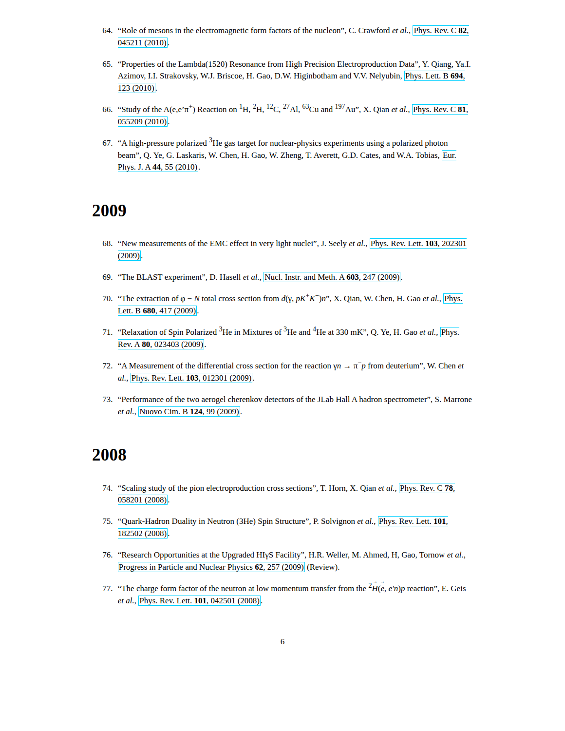64.“Role of mesons in the electromagnetic form factors of the nucleon”, C. Crawford et al., Phys. Rev. C 82, 045211 (2010).
65.“Properties of the Lambda(1520) Resonance from High Precision Electroproduction Data”, Y. Qiang, Ya.I. Azimov, I.I. Strakovsky, W.J. Briscoe, H. Gao, D.W. Higinbotham and V.V. Nelyubin, Phys. Lett. B 694, 123 (2010).
66.“Study of the A(e,e’π+) Reaction on 1H, 2H, 12C, 27Al, 63Cu and 197Au”, X. Qian et al., Phys. Rev. C 81, 055209 (2010).
67.“A high-pressure polarized 3He gas target for nuclear-physics experiments using a polarized photon beam”, Q. Ye, G. Laskaris, W. Chen, H. Gao, W. Zheng, T. Averett, G.D. Cates, and W.A. Tobias, Eur. Phys. J. A 44, 55 (2010).
2009
68.“New measurements of the EMC effect in very light nuclei”, J. Seely et al., Phys. Rev. Lett. 103, 202301 (2009).
69.“The BLAST experiment”, D. Hasell et al., Nucl. Instr. and Meth. A 603, 247 (2009).
70.“The extraction of φ − N total cross section from d(γ, pK+K−)n”, X. Qian, W. Chen, H. Gao et al., Phys. Lett. B 680, 417 (2009).
71.“Relaxation of Spin Polarized 3He in Mixtures of 3He and 4He at 330 mK”, Q. Ye, H. Gao et al., Phys. Rev. A 80, 023403 (2009).
72.“A Measurement of the differential cross section for the reaction γn → π−p from deuterium”, W. Chen et al., Phys. Rev. Lett. 103, 012301 (2009).
73.“Performance of the two aerogel cherenkov detectors of the JLab Hall A hadron spectrometer”, S. Marrone et al., Nuovo Cim. B 124, 99 (2009).
2008
74.“Scaling study of the pion electroproduction cross sections”, T. Horn, X. Qian et al., Phys. Rev. C 78, 058201 (2008).
75.“Quark-Hadron Duality in Neutron (3He) Spin Structure”, P. Solvignon et al., Phys. Rev. Lett. 101, 182502 (2008).
76.“Research Opportunities at the Upgraded HIγS Facility”, H.R. Weller, M. Ahmed, H, Gao, Tornow et al., Progress in Particle and Nuclear Physics 62, 257 (2009) (Review).
77.“The charge form factor of the neutron at low momentum transfer from the 2H(e, e′n)p reaction”, E. Geis et al., Phys. Rev. Lett. 101, 042501 (2008).
6